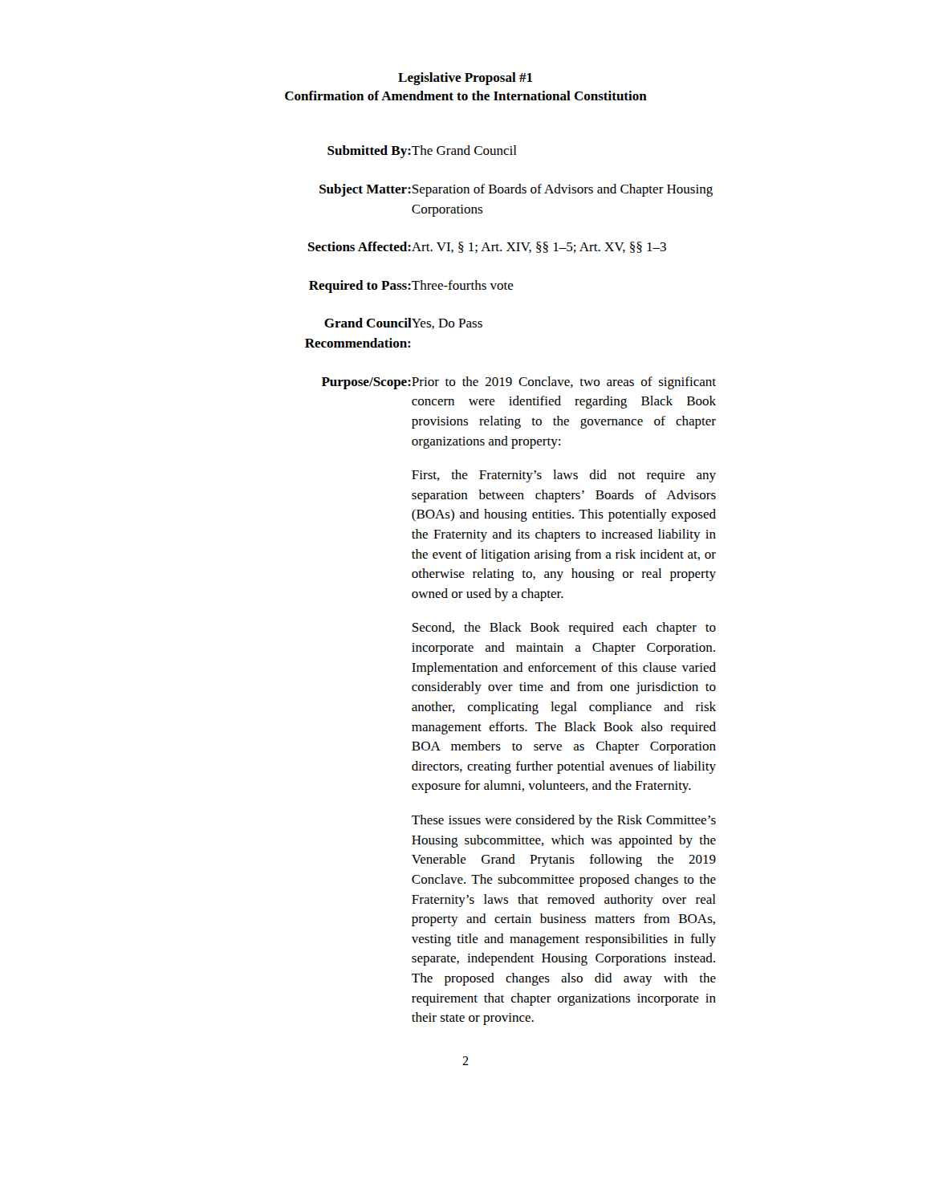Legislative Proposal #1Confirmation of Amendment to the International Constitution
| Submitted By: | The Grand Council |
| Subject Matter: | Separation of Boards of Advisors and Chapter Housing Corporations |
| Sections Affected: | Art. VI, § 1; Art. XIV, §§ 1–5; Art. XV, §§ 1–3 |
| Required to Pass: | Three-fourths vote |
| Grand Council Recommendation: | Yes, Do Pass |
| Purpose/Scope: | Prior to the 2019 Conclave, two areas of significant concern were identified regarding Black Book provisions relating to the governance of chapter organizations and property: First, the Fraternity’s laws did not require any separation between chapters’ Boards of Advisors (BOAs) and housing entities. This potentially exposed the Fraternity and its chapters to increased liability in the event of litigation arising from a risk incident at, or otherwise relating to, any housing or real property owned or used by a chapter. Second, the Black Book required each chapter to incorporate and maintain a Chapter Corporation. Implementation and enforcement of this clause varied considerably over time and from one jurisdiction to another, complicating legal compliance and risk management efforts. The Black Book also required BOA members to serve as Chapter Corporation directors, creating further potential avenues of liability exposure for alumni, volunteers, and the Fraternity. These issues were considered by the Risk Committee’s Housing subcommittee, which was appointed by the Venerable Grand Prytanis following the 2019 Conclave. The subcommittee proposed changes to the Fraternity’s laws that removed authority over real property and certain business matters from BOAs, vesting title and management responsibilities in fully separate, independent Housing Corporations instead. The proposed changes also did away with the requirement that chapter organizations incorporate in their state or province. |
2